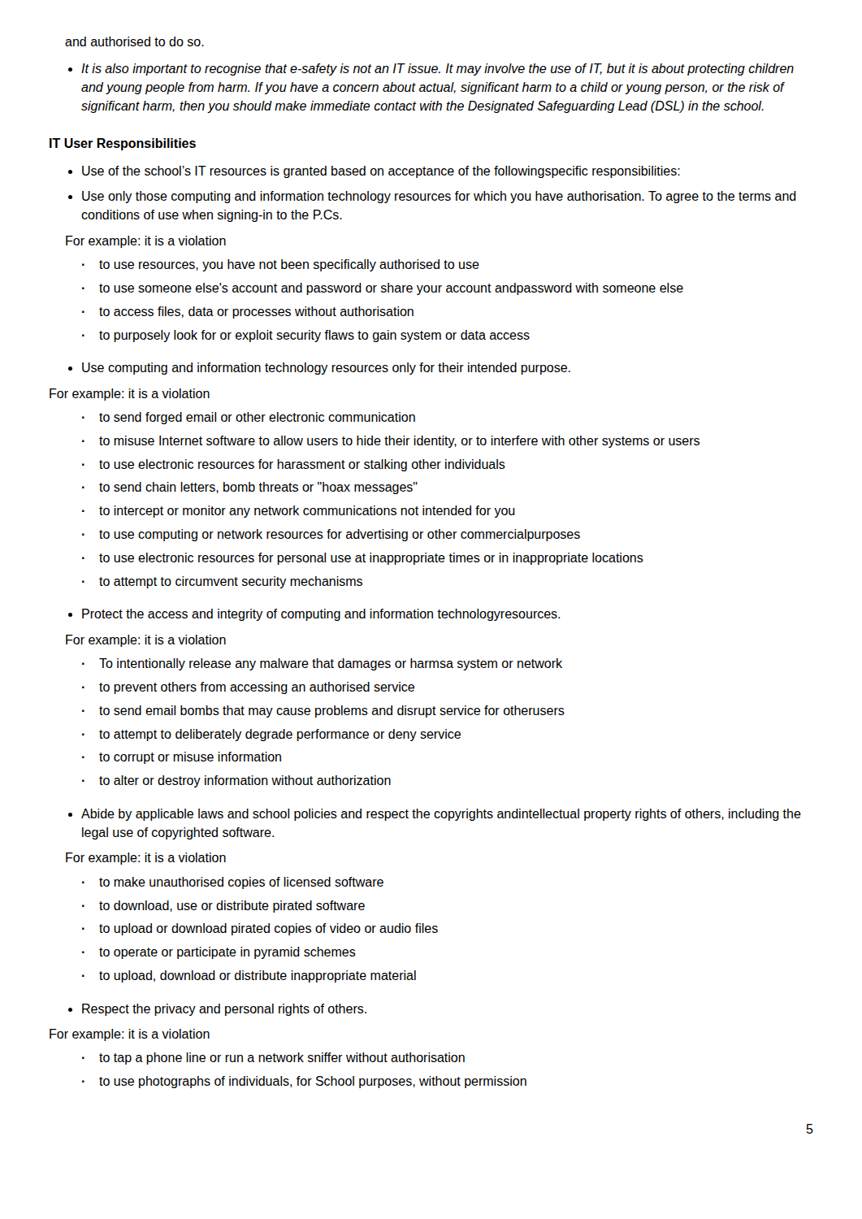and authorised to do so.
It is also important to recognise that e-safety is not an IT issue. It may involve the use of IT, but it is about protecting children and young people from harm. If you have a concern about actual, significant harm to a child or young person, or the risk of significant harm, then you should make immediate contact with the Designated Safeguarding Lead (DSL) in the school.
IT User Responsibilities
Use of the school’s IT resources is granted based on acceptance of the followingspecific responsibilities:
Use only those computing and information technology resources for which you have authorisation. To agree to the terms and conditions of use when signing-in to the P.Cs.
For example: it is a violation
to use resources, you have not been specifically authorised to use
to use someone else's account and password or share your account andpassword with someone else
to access files, data or processes without authorisation
to purposely look for or exploit security flaws to gain system or data access
Use computing and information technology resources only for their intended purpose.
For example: it is a violation
to send forged email or other electronic communication
to misuse Internet software to allow users to hide their identity, or to interfere with other systems or users
to use electronic resources for harassment or stalking other individuals
to send chain letters, bomb threats or "hoax messages"
to intercept or monitor any network communications not intended for you
to use computing or network resources for advertising or other commercialpurposes
to use electronic resources for personal use at inappropriate times or in inappropriate locations
to attempt to circumvent security mechanisms
Protect the access and integrity of computing and information technologyresources.
For example: it is a violation
To intentionally release any malware that damages or harmsa system or network
to prevent others from accessing an authorised service
to send email bombs that may cause problems and disrupt service for otherusers
to attempt to deliberately degrade performance or deny service
to corrupt or misuse information
to alter or destroy information without authorization
Abide by applicable laws and school policies and respect the copyrights andintellectual property rights of others, including the legal use of copyrighted software.
For example: it is a violation
to make unauthorised copies of licensed software
to download, use or distribute pirated software
to upload or download pirated copies of video or audio files
to operate or participate in pyramid schemes
to upload, download or distribute inappropriate material
Respect the privacy and personal rights of others.
For example: it is a violation
to tap a phone line or run a network sniffer without authorisation
to use photographs of individuals, for School purposes, without permission
5